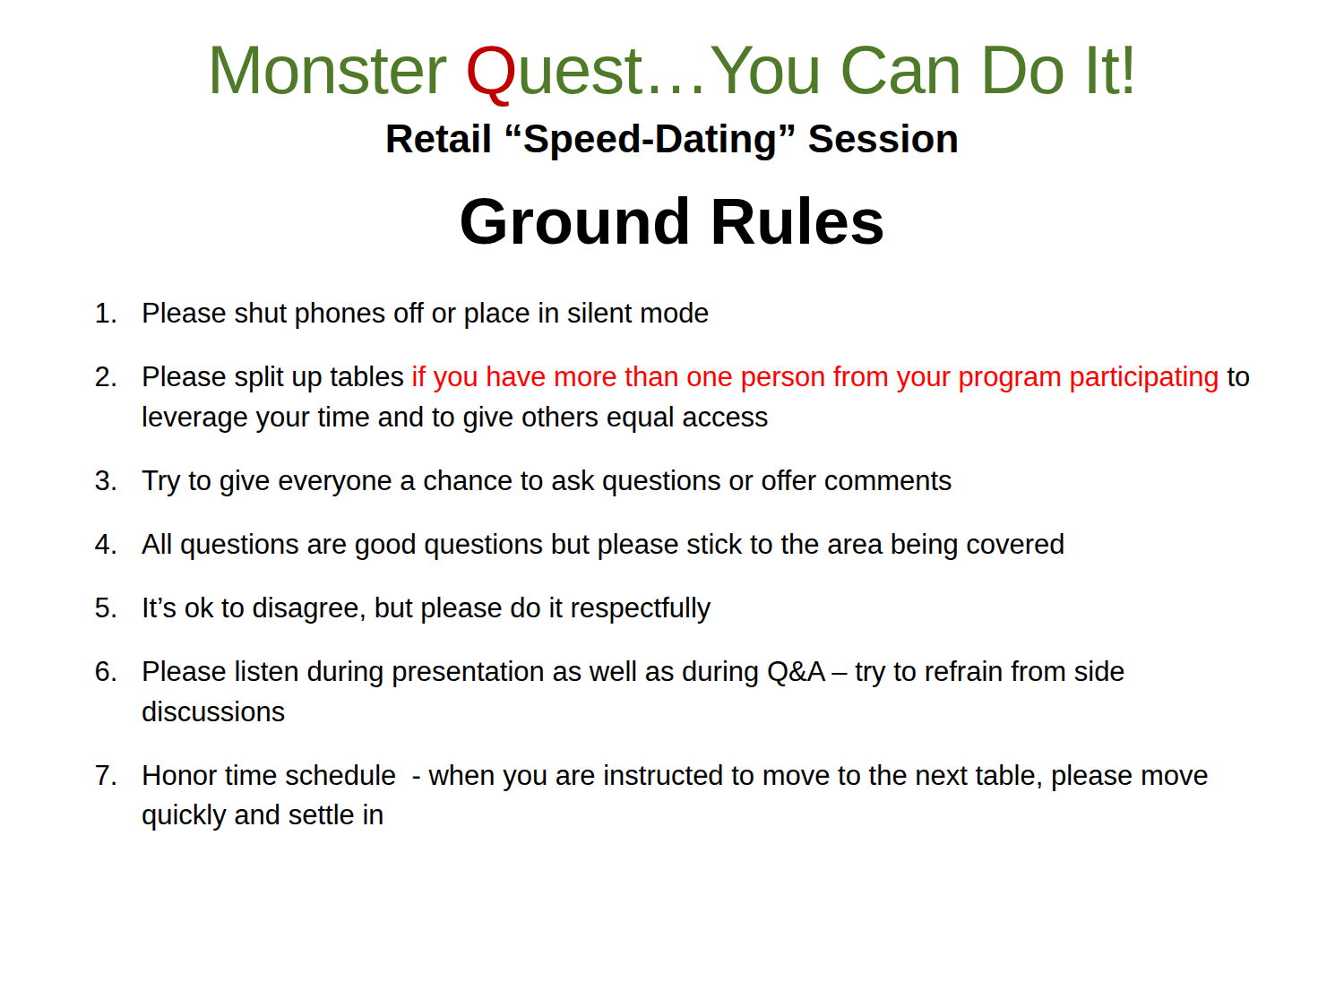Monster Quest…You Can Do It!
Retail “Speed-Dating” Session
Ground Rules
Please shut phones off or place in silent mode
Please split up tables if you have more than one person from your program participating to leverage your time and to give others equal access
Try to give everyone a chance to ask questions or offer comments
All questions are good questions but please stick to the area being covered
It’s ok to disagree, but please do it respectfully
Please listen during presentation as well as during Q&A – try to refrain from side discussions
Honor time schedule - when you are instructed to move to the next table, please move quickly and settle in